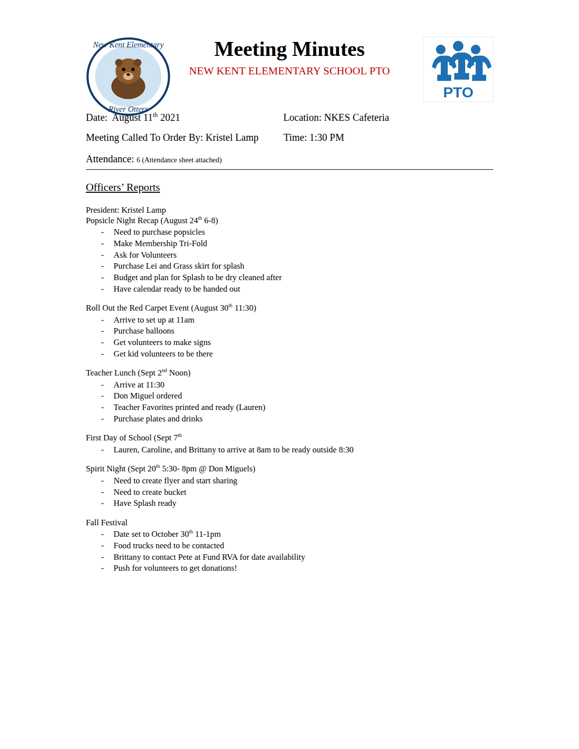Meeting Minutes
NEW KENT ELEMENTARY SCHOOL PTO
Date: August 11th 2021 Location: NKES Cafeteria
Meeting Called To Order By: Kristel Lamp Time: 1:30 PM
Attendance: 6 (Attendance sheet attached)
Officers’ Reports
President: Kristel Lamp
Popsicle Night Recap (August 24th 6-8)
Need to purchase popsicles
Make Membership Tri-Fold
Ask for Volunteers
Purchase Lei and Grass skirt for splash
Budget and plan for Splash to be dry cleaned after
Have calendar ready to be handed out
Roll Out the Red Carpet Event (August 30th 11:30)
Arrive to set up at 11am
Purchase balloons
Get volunteers to make signs
Get kid volunteers to be there
Teacher Lunch (Sept 2nd Noon)
Arrive at 11:30
Don Miguel ordered
Teacher Favorites printed and ready (Lauren)
Purchase plates and drinks
First Day of School (Sept 7th
Lauren, Caroline, and Brittany to arrive at 8am to be ready outside 8:30
Spirit Night (Sept 20th 5:30- 8pm @ Don Miguels)
Need to create flyer and start sharing
Need to create bucket
Have Splash ready
Fall Festival
Date set to October 30th 11-1pm
Food trucks need to be contacted
Brittany to contact Pete at Fund RVA for date availability
Push for volunteers to get donations!